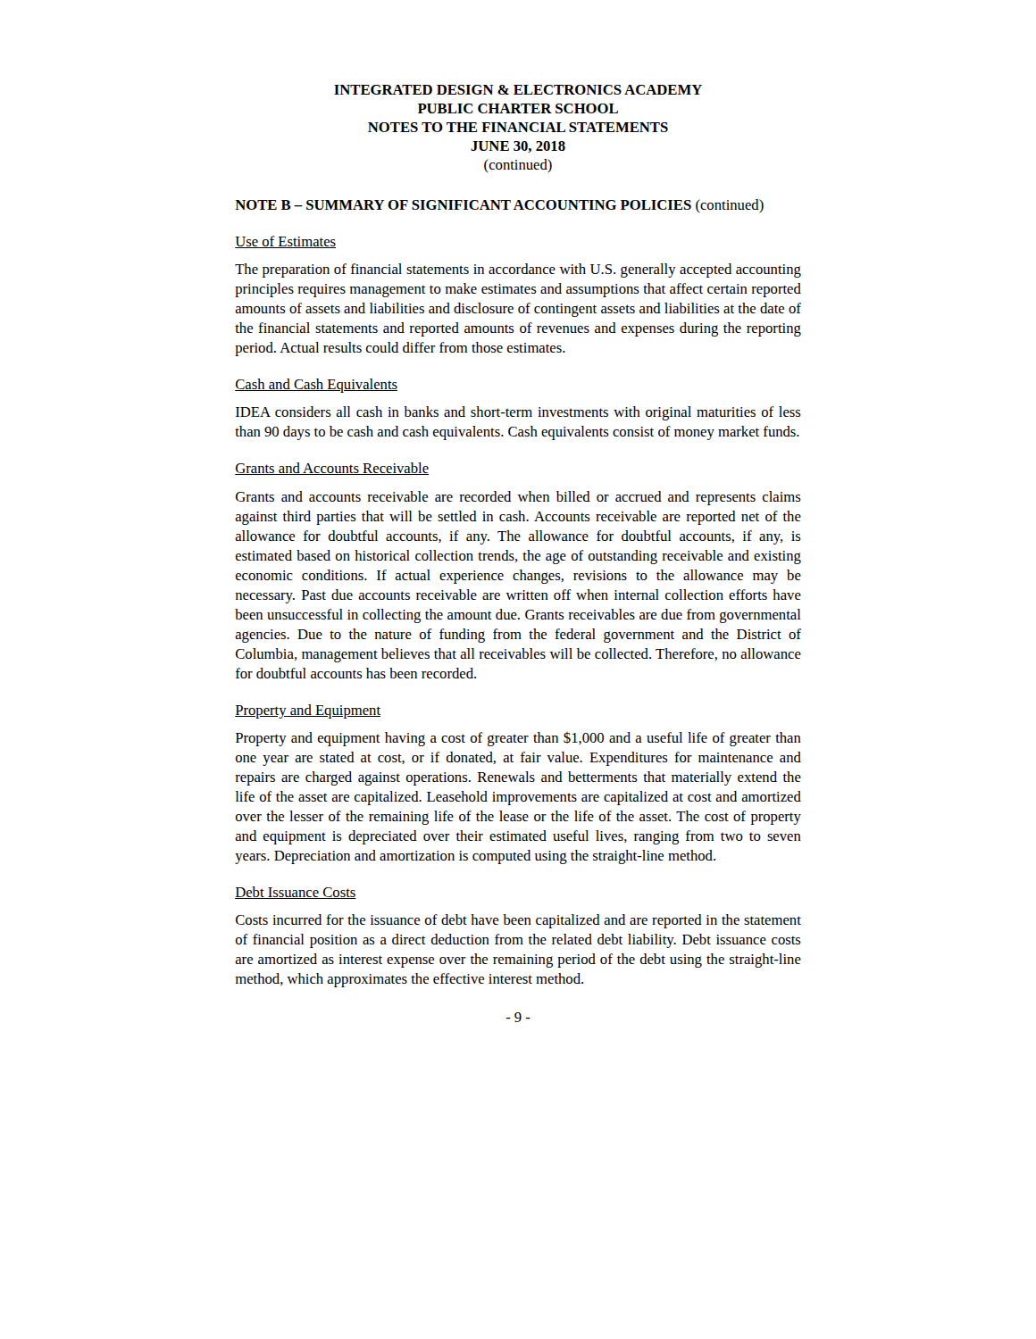INTEGRATED DESIGN & ELECTRONICS ACADEMY PUBLIC CHARTER SCHOOL NOTES TO THE FINANCIAL STATEMENTS JUNE 30, 2018 (continued)
NOTE B – SUMMARY OF SIGNIFICANT ACCOUNTING POLICIES (continued)
Use of Estimates
The preparation of financial statements in accordance with U.S. generally accepted accounting principles requires management to make estimates and assumptions that affect certain reported amounts of assets and liabilities and disclosure of contingent assets and liabilities at the date of the financial statements and reported amounts of revenues and expenses during the reporting period. Actual results could differ from those estimates.
Cash and Cash Equivalents
IDEA considers all cash in banks and short-term investments with original maturities of less than 90 days to be cash and cash equivalents. Cash equivalents consist of money market funds.
Grants and Accounts Receivable
Grants and accounts receivable are recorded when billed or accrued and represents claims against third parties that will be settled in cash. Accounts receivable are reported net of the allowance for doubtful accounts, if any. The allowance for doubtful accounts, if any, is estimated based on historical collection trends, the age of outstanding receivable and existing economic conditions. If actual experience changes, revisions to the allowance may be necessary. Past due accounts receivable are written off when internal collection efforts have been unsuccessful in collecting the amount due. Grants receivables are due from governmental agencies. Due to the nature of funding from the federal government and the District of Columbia, management believes that all receivables will be collected. Therefore, no allowance for doubtful accounts has been recorded.
Property and Equipment
Property and equipment having a cost of greater than $1,000 and a useful life of greater than one year are stated at cost, or if donated, at fair value. Expenditures for maintenance and repairs are charged against operations. Renewals and betterments that materially extend the life of the asset are capitalized. Leasehold improvements are capitalized at cost and amortized over the lesser of the remaining life of the lease or the life of the asset. The cost of property and equipment is depreciated over their estimated useful lives, ranging from two to seven years. Depreciation and amortization is computed using the straight-line method.
Debt Issuance Costs
Costs incurred for the issuance of debt have been capitalized and are reported in the statement of financial position as a direct deduction from the related debt liability. Debt issuance costs are amortized as interest expense over the remaining period of the debt using the straight-line method, which approximates the effective interest method.
- 9 -